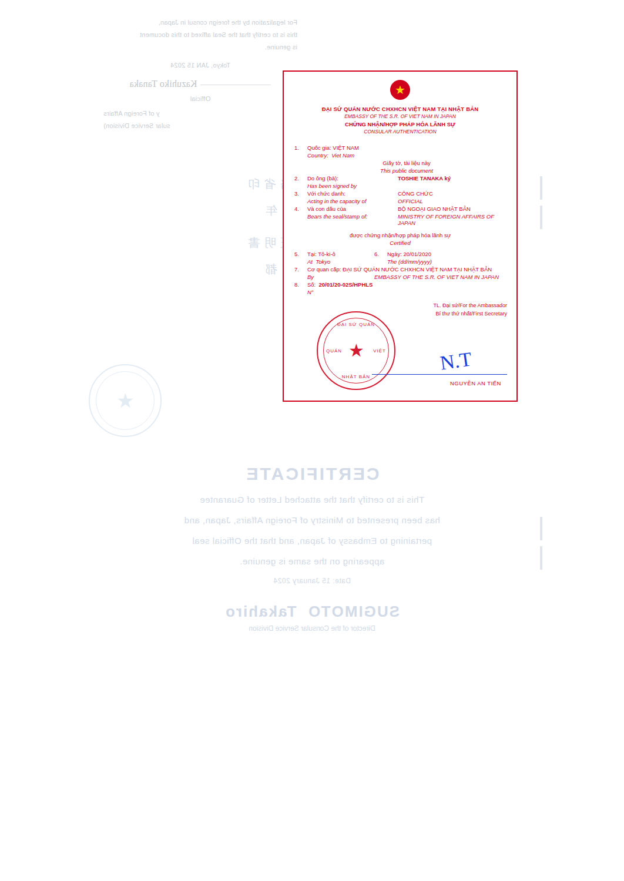For legalization by the foreign consul in Japan,
this is to certify that the Seal affixed to this document
is genuine.
Tokyo, JAN 15 2024
Kazuhiko Tanaka
Official
y of Foreign Affairs
sular Service Division)
★
外 務 省 印
令 和 二 年
証 明 書
東 京 都
CERTIFICATE
This is to certify that the attached Letter of Guarantee
has been presented to Ministry of Foreign Affairs, Japan, and
pertaining to Embassy of Japan, and that the Official seal
appearing on the same is genuine.
Date: 15 January 2024
SUGIMOTO Takahiro
Director of the Consular Service Division
ĐẠI SỨ QUÁN NƯỚC CHXHCN VIỆT NAM TẠI NHẬT BẢN
EMBASSY OF THE S.R. OF VIET NAM IN JAPAN
CHỨNG NHẬN/HỢP PHÁP HÓA LÃNH SỰ
CONSULAR AUTHENTICATION
| 1. | Quốc gia: VIỆT NAM | |
| | Country: Viet Nam | |
| | Giấy tờ, tài liệu này |
| | This public document |
| 2. | Do ông (bà): | TOSHIE TANAKA ký |
| | Has been signed by | |
| 3. | Với chức danh: | CÔNG CHỨC |
| | Acting in the capacity of | OFFICIAL |
| 4. | Và con dấu của | BỘ NGOẠI GIAO NHẬT BẢN |
| | Bears the seal/stamp of: | MINISTRY OF FOREIGN AFFAIRS OF JAPAN |
được chứng nhận/hợp pháp hóa lãnh sự Certified
| 5. | Tại: Tô-ki-ô | 6. | Ngày: 20/01/2020 |
| | At Tokyo | | The (dd/mm/yyyy) |
| 7. | Cơ quan cấp: ĐẠI SỨ QUÁN NƯỚC CHXHCN VIỆT NAM TẠI NHẬT BẢN |
| | By | EMBASSY OF THE S.R. OF VIET NAM IN JAPAN |
| 8. | Số: 20/01/20-02S/HPHLS |
| | N° |
TL. Đại sứ/For the Ambassador
Bí thư thứ nhất/First Secretary
ĐẠI SỨ QUÁN QUÁN VIỆT ★ NHẬT BẢN
N.T
NGUYỄN AN TIẾN